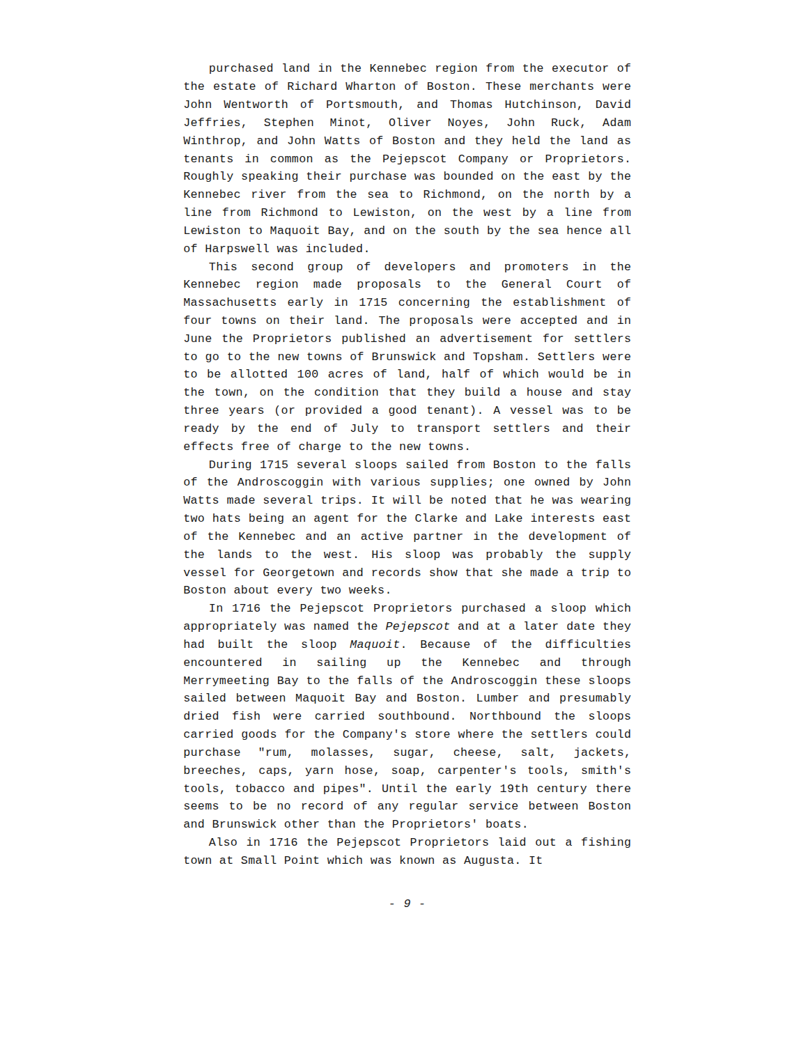purchased land in the Kennebec region from the executor of the estate of Richard Wharton of Boston. These merchants were John Wentworth of Portsmouth, and Thomas Hutchinson, David Jeffries, Stephen Minot, Oliver Noyes, John Ruck, Adam Winthrop, and John Watts of Boston and they held the land as tenants in common as the Pejepscot Company or Proprietors. Roughly speaking their purchase was bounded on the east by the Kennebec river from the sea to Richmond, on the north by a line from Richmond to Lewiston, on the west by a line from Lewiston to Maquoit Bay, and on the south by the sea hence all of Harpswell was included.
This second group of developers and promoters in the Kennebec region made proposals to the General Court of Massachusetts early in 1715 concerning the establishment of four towns on their land. The proposals were accepted and in June the Proprietors published an advertisement for settlers to go to the new towns of Brunswick and Topsham. Settlers were to be allotted 100 acres of land, half of which would be in the town, on the condition that they build a house and stay three years (or provided a good tenant). A vessel was to be ready by the end of July to transport settlers and their effects free of charge to the new towns.
During 1715 several sloops sailed from Boston to the falls of the Androscoggin with various supplies; one owned by John Watts made several trips. It will be noted that he was wearing two hats being an agent for the Clarke and Lake interests east of the Kennebec and an active partner in the development of the lands to the west. His sloop was probably the supply vessel for Georgetown and records show that she made a trip to Boston about every two weeks.
In 1716 the Pejepscot Proprietors purchased a sloop which appropriately was named the Pejepscot and at a later date they had built the sloop Maquoit. Because of the difficulties encountered in sailing up the Kennebec and through Merrymeeting Bay to the falls of the Androscoggin these sloops sailed between Maquoit Bay and Boston. Lumber and presumably dried fish were carried southbound. Northbound the sloops carried goods for the Company's store where the settlers could purchase "rum, molasses, sugar, cheese, salt, jackets, breeches, caps, yarn hose, soap, carpenter's tools, smith's tools, tobacco and pipes". Until the early 19th century there seems to be no record of any regular service between Boston and Brunswick other than the Proprietors' boats.
Also in 1716 the Pejepscot Proprietors laid out a fishing town at Small Point which was known as Augusta. It
- 9 -